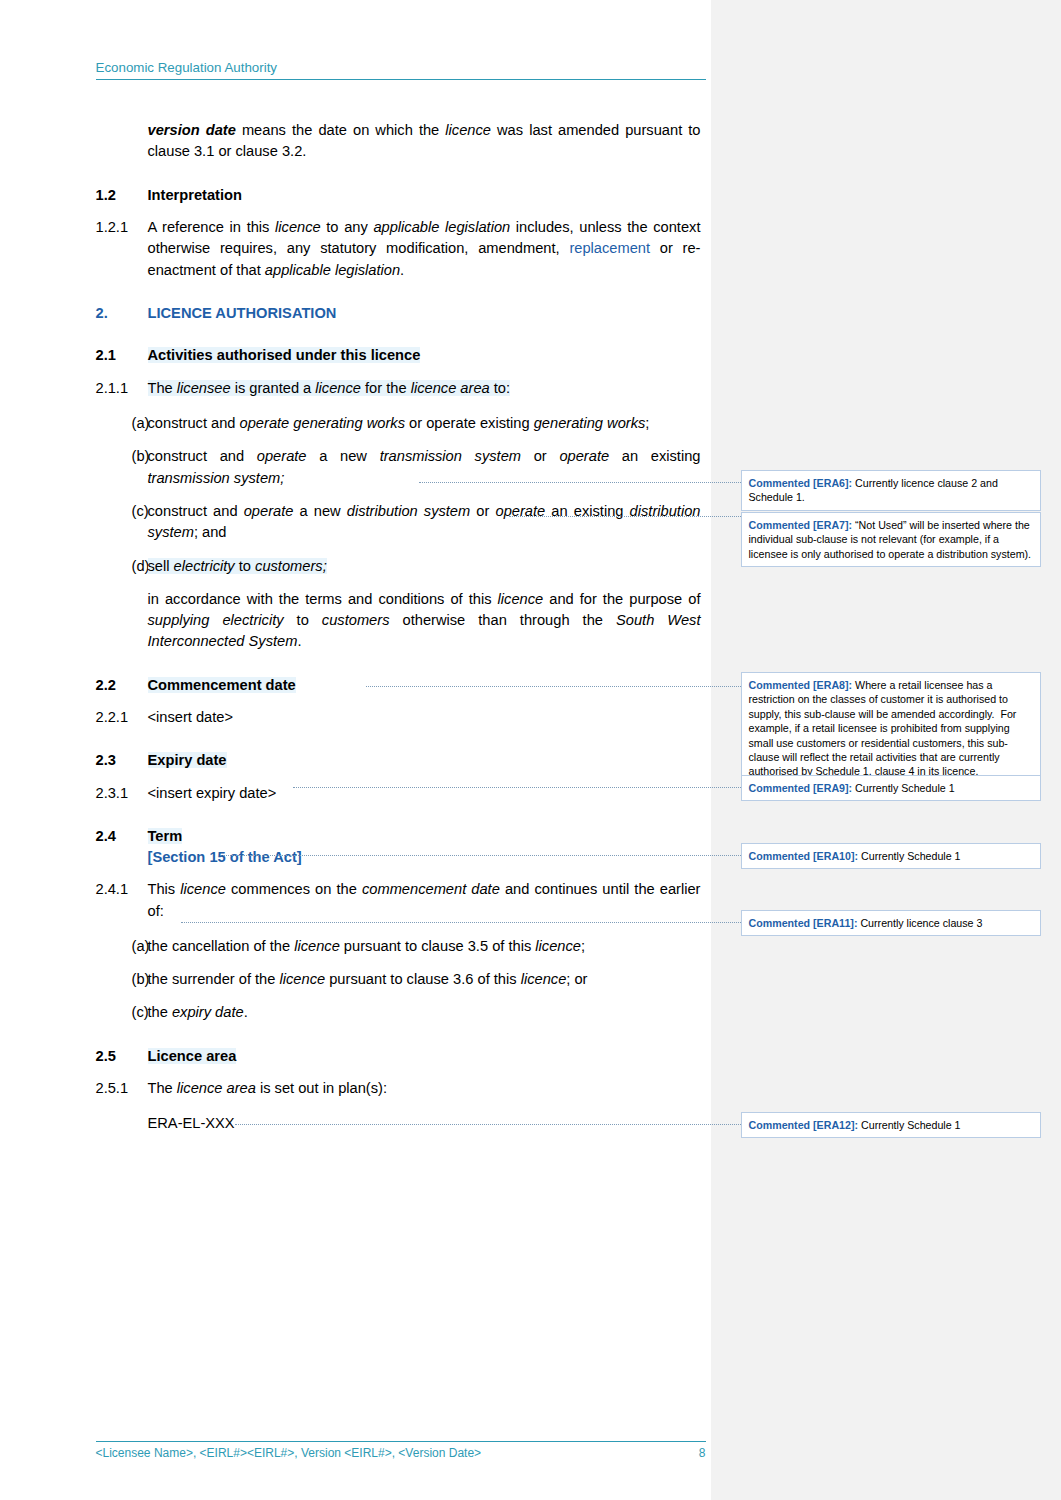Economic Regulation Authority
version date means the date on which the licence was last amended pursuant to clause 3.1 or clause 3.2.
1.2
Interpretation
1.2.1
A reference in this licence to any applicable legislation includes, unless the context otherwise requires, any statutory modification, amendment, replacement or re-enactment of that applicable legislation.
2.
LICENCE AUTHORISATION
2.1
Activities authorised under this licence
2.1.1
The licensee is granted a licence for the licence area to:
(a)
construct and operate generating works or operate existing generating works;
(b)
construct and operate a new transmission system or operate an existing transmission system;
(c)
construct and operate a new distribution system or operate an existing distribution system; and
(d)
sell electricity to customers;
in accordance with the terms and conditions of this licence and for the purpose of supplying electricity to customers otherwise than through the South West Interconnected System.
2.2
Commencement date
2.2.1
<insert date>
2.3
Expiry date
2.3.1
<insert expiry date>
2.4
Term
[Section 15 of the Act]
2.4.1
This licence commences on the commencement date and continues until the earlier of:
(a)
the cancellation of the licence pursuant to clause 3.5 of this licence;
(b)
the surrender of the licence pursuant to clause 3.6 of this licence; or
(c)
the expiry date.
2.5
Licence area
2.5.1
The licence area is set out in plan(s):
ERA-EL-XXX
Commented [ERA6]: Currently licence clause 2 and Schedule 1.
Commented [ERA7]: “Not Used” will be inserted where the individual sub-clause is not relevant (for example, if a licensee is only authorised to operate a distribution system).
Commented [ERA8]: Where a retail licensee has a restriction on the classes of customer it is authorised to supply, this sub-clause will be amended accordingly. For example, if a retail licensee is prohibited from supplying small use customers or residential customers, this sub-clause will reflect the retail activities that are currently authorised by Schedule 1, clause 4 in its licence.
Commented [ERA9]: Currently Schedule 1
Commented [ERA10]: Currently Schedule 1
Commented [ERA11]: Currently licence clause 3
Commented [ERA12]: Currently Schedule 1
<Licensee Name>, <EIRL#><EIRL#>, Version <EIRL#>, <Version Date> 8